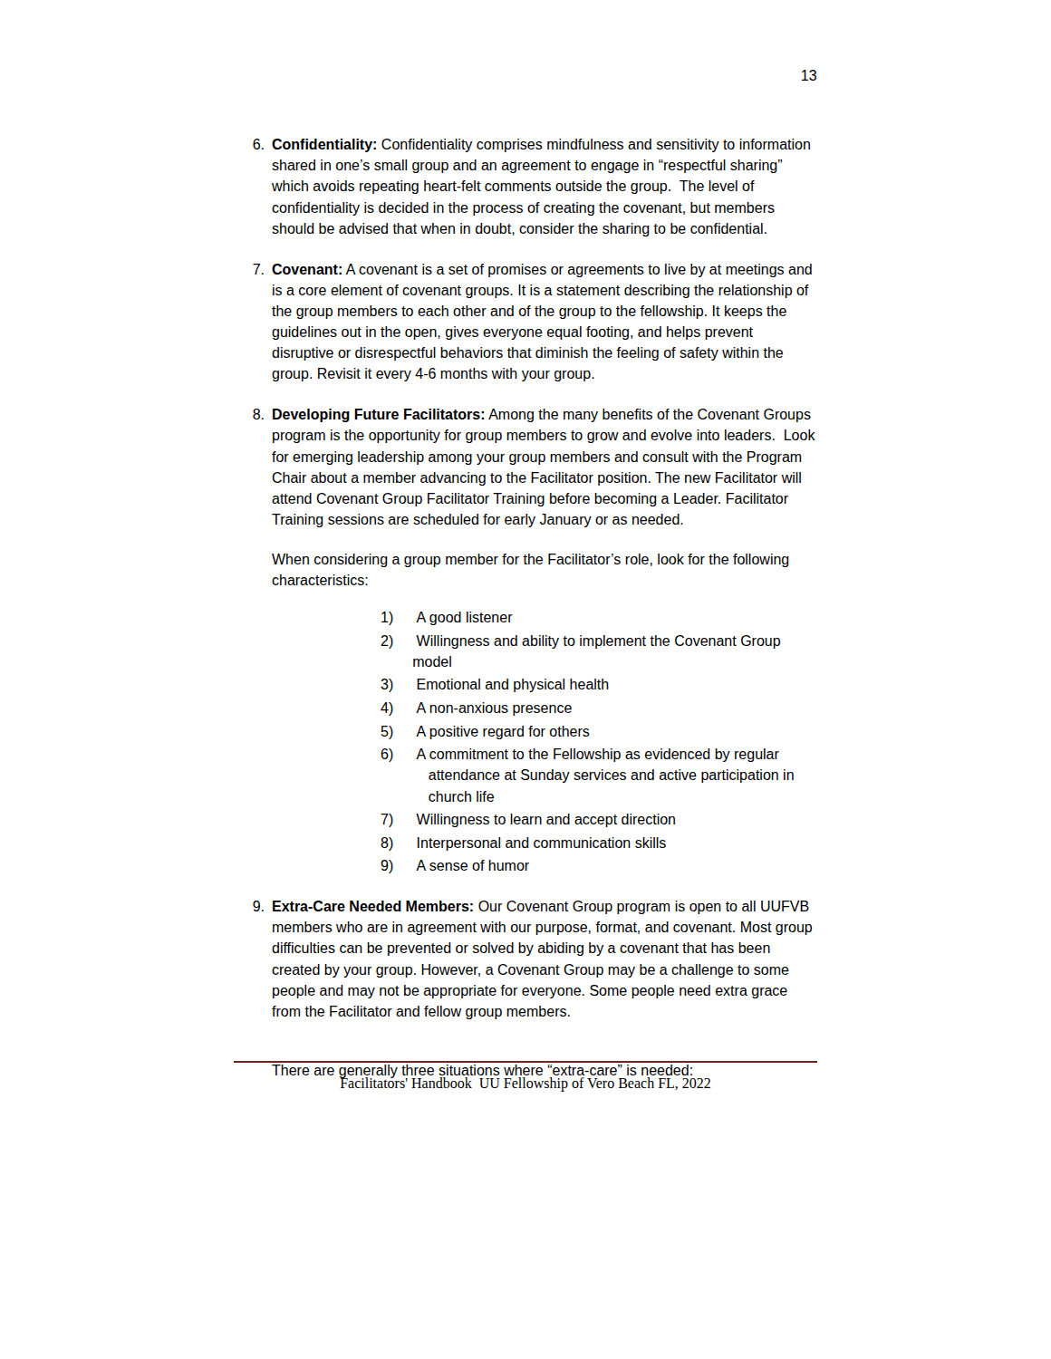13
6. Confidentiality: Confidentiality comprises mindfulness and sensitivity to information shared in one’s small group and an agreement to engage in “respectful sharing” which avoids repeating heart-felt comments outside the group. The level of confidentiality is decided in the process of creating the covenant, but members should be advised that when in doubt, consider the sharing to be confidential.
7. Covenant: A covenant is a set of promises or agreements to live by at meetings and is a core element of covenant groups. It is a statement describing the relationship of the group members to each other and of the group to the fellowship. It keeps the guidelines out in the open, gives everyone equal footing, and helps prevent disruptive or disrespectful behaviors that diminish the feeling of safety within the group. Revisit it every 4-6 months with your group.
8. Developing Future Facilitators: Among the many benefits of the Covenant Groups program is the opportunity for group members to grow and evolve into leaders. Look for emerging leadership among your group members and consult with the Program Chair about a member advancing to the Facilitator position. The new Facilitator will attend Covenant Group Facilitator Training before becoming a Leader. Facilitator Training sessions are scheduled for early January or as needed.
When considering a group member for the Facilitator’s role, look for the following characteristics:
1) A good listener
2) Willingness and ability to implement the Covenant Group model
3) Emotional and physical health
4) A non-anxious presence
5) A positive regard for others
6) A commitment to the Fellowship as evidenced by regular attendance at Sunday services and active participation in church life
7) Willingness to learn and accept direction
8) Interpersonal and communication skills
9) A sense of humor
9. Extra-Care Needed Members: Our Covenant Group program is open to all UUFVB members who are in agreement with our purpose, format, and covenant. Most group difficulties can be prevented or solved by abiding by a covenant that has been created by your group. However, a Covenant Group may be a challenge to some people and may not be appropriate for everyone. Some people need extra grace from the Facilitator and fellow group members.
There are generally three situations where “extra-care” is needed:
Facilitators' Handbook UU Fellowship of Vero Beach FL, 2022